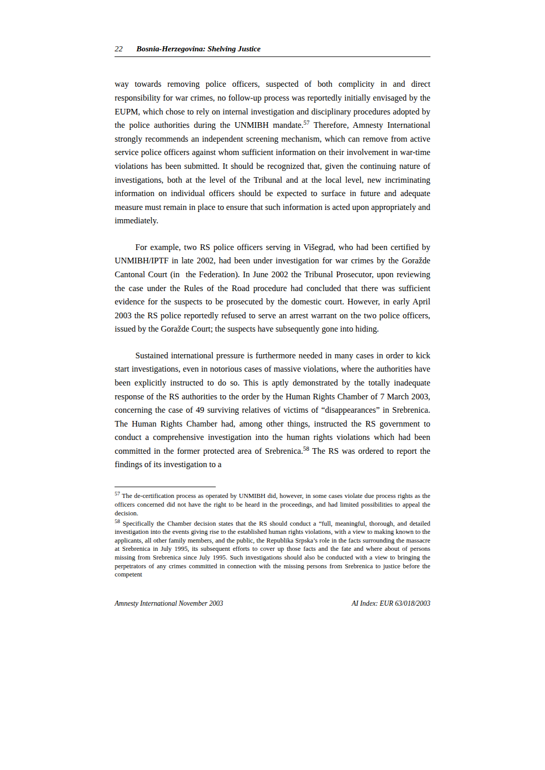22 Bosnia-Herzegovina: Shelving Justice
way towards removing police officers, suspected of both complicity in and direct responsibility for war crimes, no follow-up process was reportedly initially envisaged by the EUPM, which chose to rely on internal investigation and disciplinary procedures adopted by the police authorities during the UNMIBH mandate.57 Therefore, Amnesty International strongly recommends an independent screening mechanism, which can remove from active service police officers against whom sufficient information on their involvement in war-time violations has been submitted. It should be recognized that, given the continuing nature of investigations, both at the level of the Tribunal and at the local level, new incriminating information on individual officers should be expected to surface in future and adequate measure must remain in place to ensure that such information is acted upon appropriately and immediately.
For example, two RS police officers serving in Višegrad, who had been certified by UNMIBH/IPTF in late 2002, had been under investigation for war crimes by the Goražde Cantonal Court (in the Federation). In June 2002 the Tribunal Prosecutor, upon reviewing the case under the Rules of the Road procedure had concluded that there was sufficient evidence for the suspects to be prosecuted by the domestic court. However, in early April 2003 the RS police reportedly refused to serve an arrest warrant on the two police officers, issued by the Goražde Court; the suspects have subsequently gone into hiding.
Sustained international pressure is furthermore needed in many cases in order to kick start investigations, even in notorious cases of massive violations, where the authorities have been explicitly instructed to do so. This is aptly demonstrated by the totally inadequate response of the RS authorities to the order by the Human Rights Chamber of 7 March 2003, concerning the case of 49 surviving relatives of victims of “disappearances” in Srebrenica. The Human Rights Chamber had, among other things, instructed the RS government to conduct a comprehensive investigation into the human rights violations which had been committed in the former protected area of Srebrenica.58 The RS was ordered to report the findings of its investigation to a
57 The de-certification process as operated by UNMIBH did, however, in some cases violate due process rights as the officers concerned did not have the right to be heard in the proceedings, and had limited possibilities to appeal the decision.
58 Specifically the Chamber decision states that the RS should conduct a “full, meaningful, thorough, and detailed investigation into the events giving rise to the established human rights violations, with a view to making known to the applicants, all other family members, and the public, the Republika Srpska’s role in the facts surrounding the massacre at Srebrenica in July 1995, its subsequent efforts to cover up those facts and the fate and where about of persons missing from Srebrenica since July 1995. Such investigations should also be conducted with a view to bringing the perpetrators of any crimes committed in connection with the missing persons from Srebrenica to justice before the competent
Amnesty International November 2003 AI Index: EUR 63/018/2003